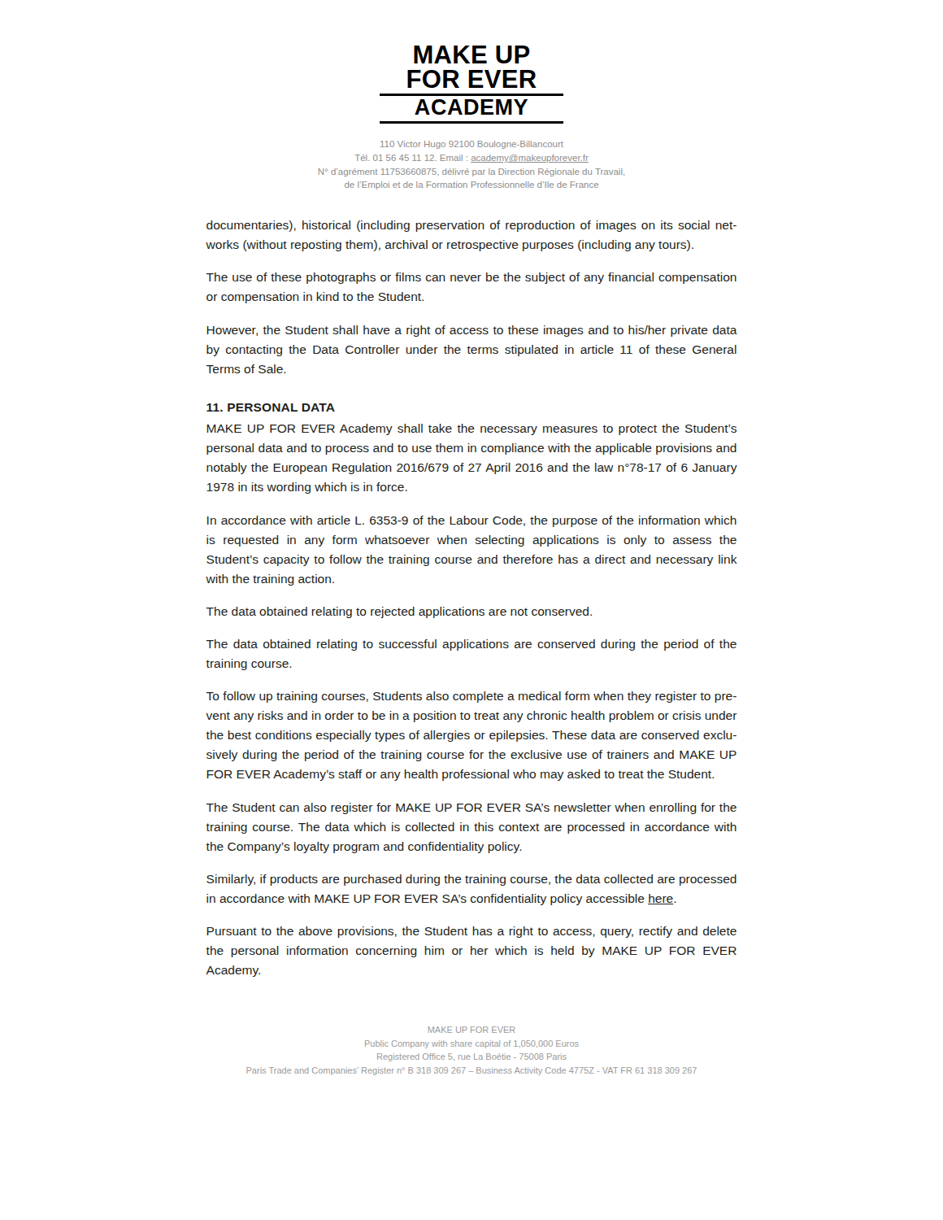MAKE UP FOR EVER ACADEMY
110 Victor Hugo 92100 Boulogne-Billancourt
Tél. 01 56 45 11 12. Email : academy@makeupforever.fr
N° d’agrément 11753660875, délivré par la Direction Régionale du Travail,
de l’Emploi et de la Formation Professionnelle d’Ile de France
documentaries), historical (including preservation of reproduction of images on its social networks (without reposting them), archival or retrospective purposes (including any tours).
The use of these photographs or films can never be the subject of any financial compensation or compensation in kind to the Student.
However, the Student shall have a right of access to these images and to his/her private data by contacting the Data Controller under the terms stipulated in article 11 of these General Terms of Sale.
11. Personal data
MAKE UP FOR EVER Academy shall take the necessary measures to protect the Student’s personal data and to process and to use them in compliance with the applicable provisions and notably the European Regulation 2016/679 of 27 April 2016 and the law n°78-17 of 6 January 1978 in its wording which is in force.
In accordance with article L. 6353-9 of the Labour Code, the purpose of the information which is requested in any form whatsoever when selecting applications is only to assess the Student’s capacity to follow the training course and therefore has a direct and necessary link with the training action.
The data obtained relating to rejected applications are not conserved.
The data obtained relating to successful applications are conserved during the period of the training course.
To follow up training courses, Students also complete a medical form when they register to prevent any risks and in order to be in a position to treat any chronic health problem or crisis under the best conditions especially types of allergies or epilepsies. These data are conserved exclusively during the period of the training course for the exclusive use of trainers and MAKE UP FOR EVER Academy’s staff or any health professional who may asked to treat the Student.
The Student can also register for MAKE UP FOR EVER SA’s newsletter when enrolling for the training course. The data which is collected in this context are processed in accordance with the Company’s loyalty program and confidentiality policy.
Similarly, if products are purchased during the training course, the data collected are processed in accordance with MAKE UP FOR EVER SA’s confidentiality policy accessible here.
Pursuant to the above provisions, the Student has a right to access, query, rectify and delete the personal information concerning him or her which is held by MAKE UP FOR EVER Academy.
MAKE UP FOR EVER
Public Company with share capital of 1,050,000 Euros
Registered Office 5, rue La Boétie - 75008 Paris
Paris Trade and Companies’ Register n° B 318 309 267 – Business Activity Code 4775Z - VAT FR 61 318 309 267